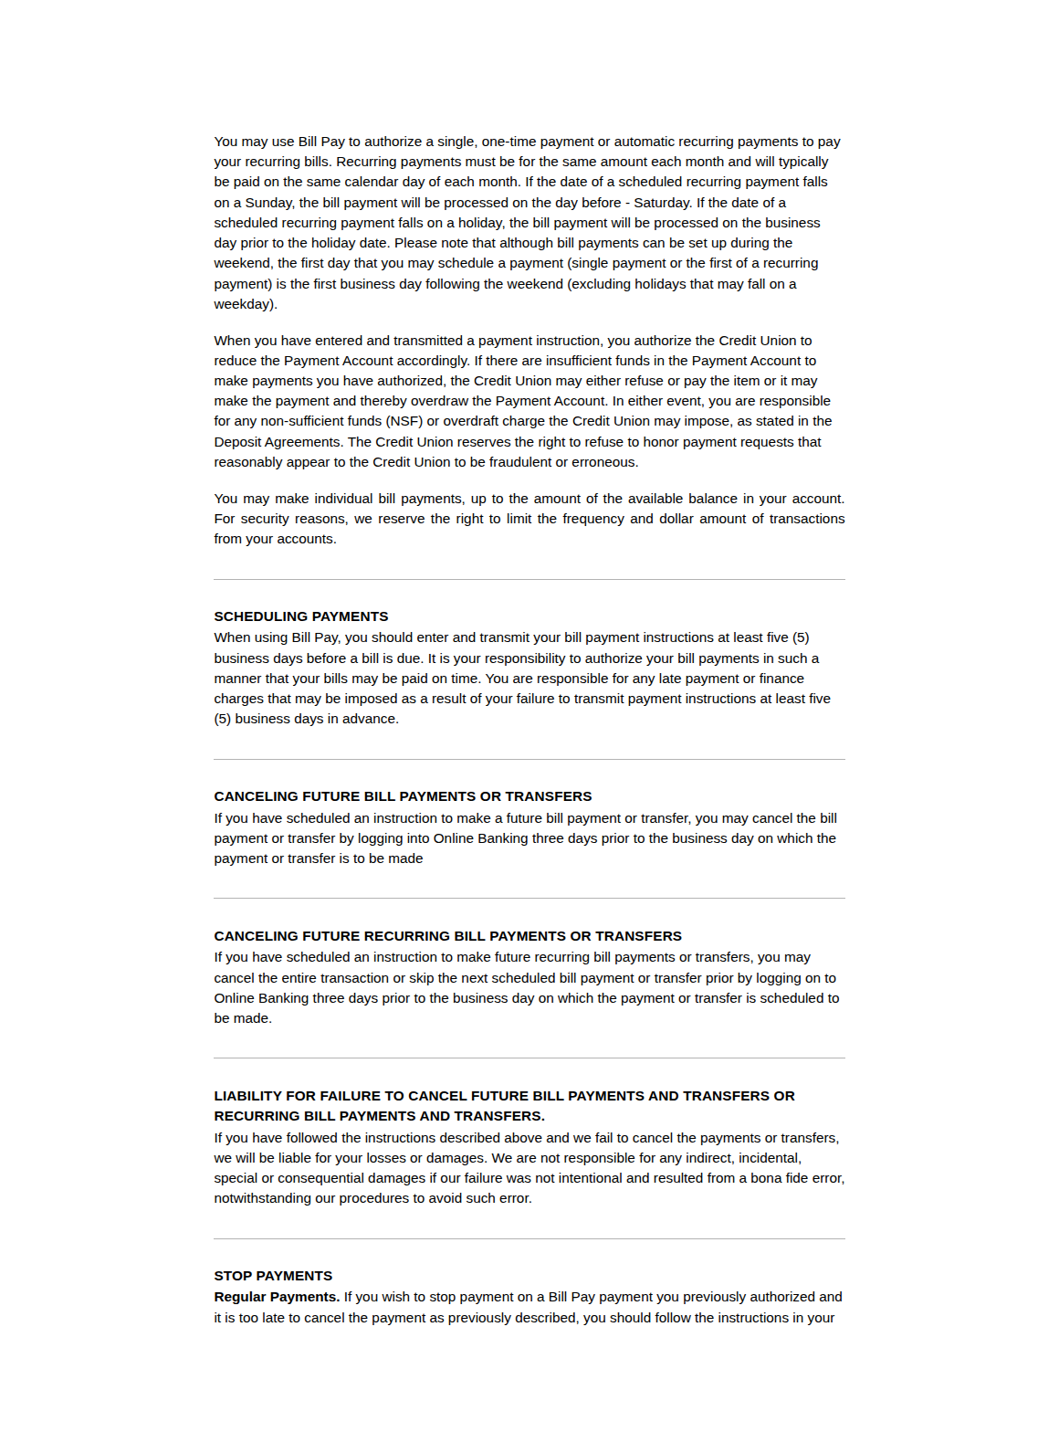You may use Bill Pay to authorize a single, one-time payment or automatic recurring payments to pay your recurring bills. Recurring payments must be for the same amount each month and will typically be paid on the same calendar day of each month. If the date of a scheduled recurring payment falls on a Sunday, the bill payment will be processed on the day before - Saturday. If the date of a scheduled recurring payment falls on a holiday, the bill payment will be processed on the business day prior to the holiday date. Please note that although bill payments can be set up during the weekend, the first day that you may schedule a payment (single payment or the first of a recurring payment) is the first business day following the weekend (excluding holidays that may fall on a weekday).
When you have entered and transmitted a payment instruction, you authorize the Credit Union to reduce the Payment Account accordingly. If there are insufficient funds in the Payment Account to make payments you have authorized, the Credit Union may either refuse or pay the item or it may make the payment and thereby overdraw the Payment Account. In either event, you are responsible for any non-sufficient funds (NSF) or overdraft charge the Credit Union may impose, as stated in the Deposit Agreements. The Credit Union reserves the right to refuse to honor payment requests that reasonably appear to the Credit Union to be fraudulent or erroneous.
You may make individual bill payments, up to the amount of the available balance in your account. For security reasons, we reserve the right to limit the frequency and dollar amount of transactions from your accounts.
Scheduling Payments
When using Bill Pay, you should enter and transmit your bill payment instructions at least five (5) business days before a bill is due. It is your responsibility to authorize your bill payments in such a manner that your bills may be paid on time. You are responsible for any late payment or finance charges that may be imposed as a result of your failure to transmit payment instructions at least five (5) business days in advance.
Canceling Future Bill Payments or Transfers
If you have scheduled an instruction to make a future bill payment or transfer, you may cancel the bill payment or transfer by logging into Online Banking three days prior to the business day on which the payment or transfer is to be made
Canceling Future Recurring Bill Payments or Transfers
If you have scheduled an instruction to make future recurring bill payments or transfers, you may cancel the entire transaction or skip the next scheduled bill payment or transfer prior by logging on to Online Banking three days prior to the business day on which the payment or transfer is scheduled to be made.
Liability for Failure to Cancel Future Bill Payments and Transfers or Recurring Bill Payments and Transfers.
If you have followed the instructions described above and we fail to cancel the payments or transfers, we will be liable for your losses or damages. We are not responsible for any indirect, incidental, special or consequential damages if our failure was not intentional and resulted from a bona fide error, notwithstanding our procedures to avoid such error.
Stop Payments
Regular Payments. If you wish to stop payment on a Bill Pay payment you previously authorized and it is too late to cancel the payment as previously described, you should follow the instructions in your